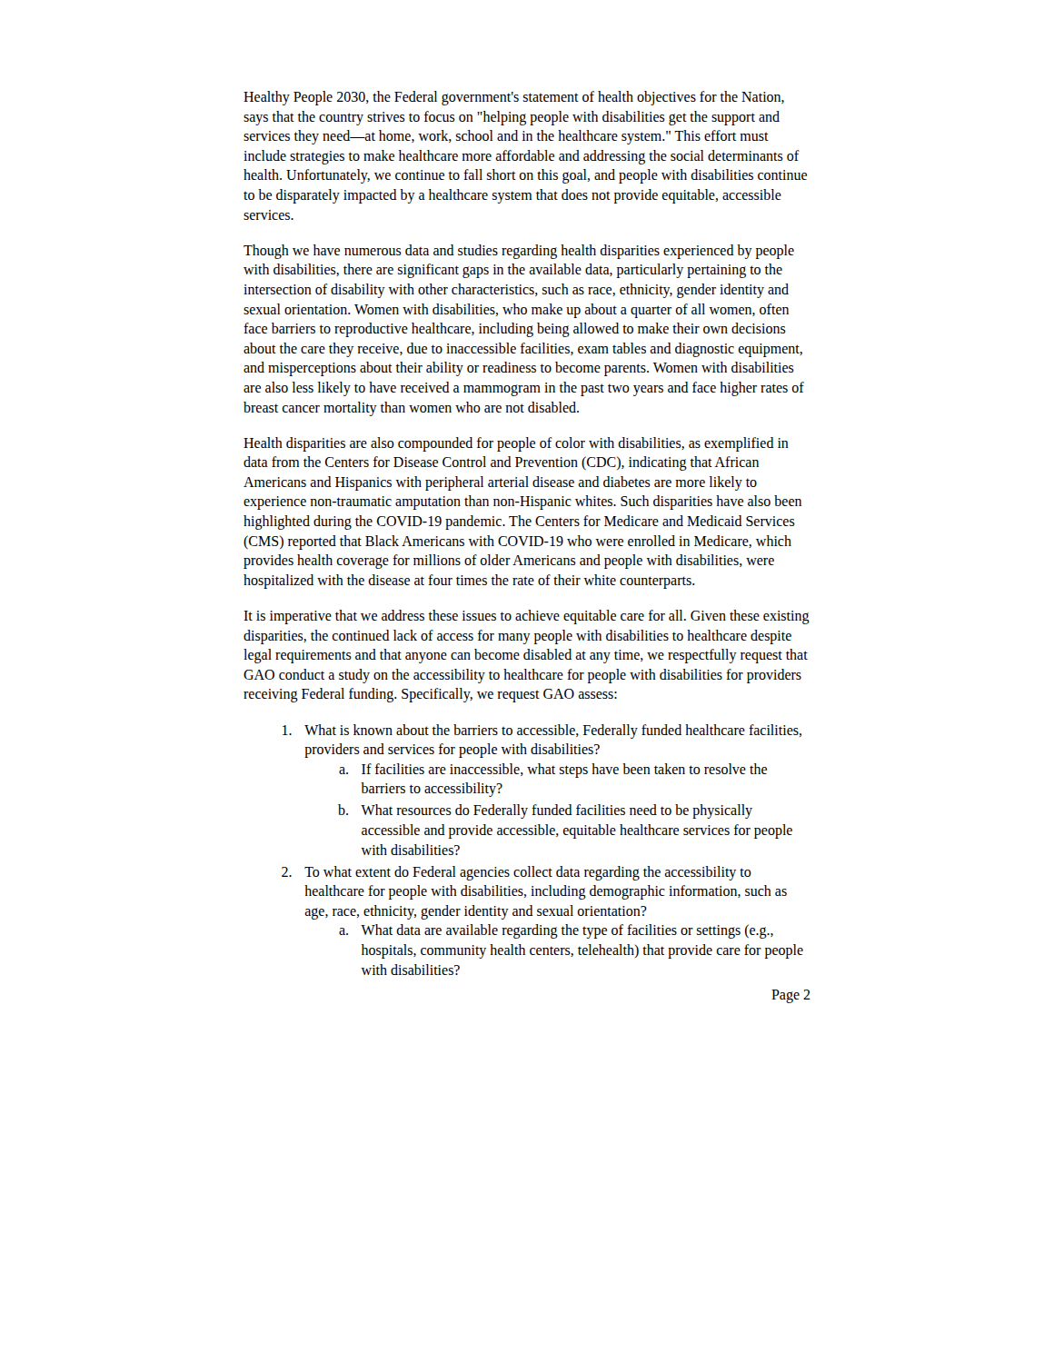Healthy People 2030, the Federal government's statement of health objectives for the Nation, says that the country strives to focus on "helping people with disabilities get the support and services they need—at home, work, school and in the healthcare system." This effort must include strategies to make healthcare more affordable and addressing the social determinants of health. Unfortunately, we continue to fall short on this goal, and people with disabilities continue to be disparately impacted by a healthcare system that does not provide equitable, accessible services.
Though we have numerous data and studies regarding health disparities experienced by people with disabilities, there are significant gaps in the available data, particularly pertaining to the intersection of disability with other characteristics, such as race, ethnicity, gender identity and sexual orientation. Women with disabilities, who make up about a quarter of all women, often face barriers to reproductive healthcare, including being allowed to make their own decisions about the care they receive, due to inaccessible facilities, exam tables and diagnostic equipment, and misperceptions about their ability or readiness to become parents. Women with disabilities are also less likely to have received a mammogram in the past two years and face higher rates of breast cancer mortality than women who are not disabled.
Health disparities are also compounded for people of color with disabilities, as exemplified in data from the Centers for Disease Control and Prevention (CDC), indicating that African Americans and Hispanics with peripheral arterial disease and diabetes are more likely to experience non-traumatic amputation than non-Hispanic whites. Such disparities have also been highlighted during the COVID-19 pandemic. The Centers for Medicare and Medicaid Services (CMS) reported that Black Americans with COVID-19 who were enrolled in Medicare, which provides health coverage for millions of older Americans and people with disabilities, were hospitalized with the disease at four times the rate of their white counterparts.
It is imperative that we address these issues to achieve equitable care for all. Given these existing disparities, the continued lack of access for many people with disabilities to healthcare despite legal requirements and that anyone can become disabled at any time, we respectfully request that GAO conduct a study on the accessibility to healthcare for people with disabilities for providers receiving Federal funding. Specifically, we request GAO assess:
What is known about the barriers to accessible, Federally funded healthcare facilities, providers and services for people with disabilities?
If facilities are inaccessible, what steps have been taken to resolve the barriers to accessibility?
What resources do Federally funded facilities need to be physically accessible and provide accessible, equitable healthcare services for people with disabilities?
To what extent do Federal agencies collect data regarding the accessibility to healthcare for people with disabilities, including demographic information, such as age, race, ethnicity, gender identity and sexual orientation?
What data are available regarding the type of facilities or settings (e.g., hospitals, community health centers, telehealth) that provide care for people with disabilities?
Page 2